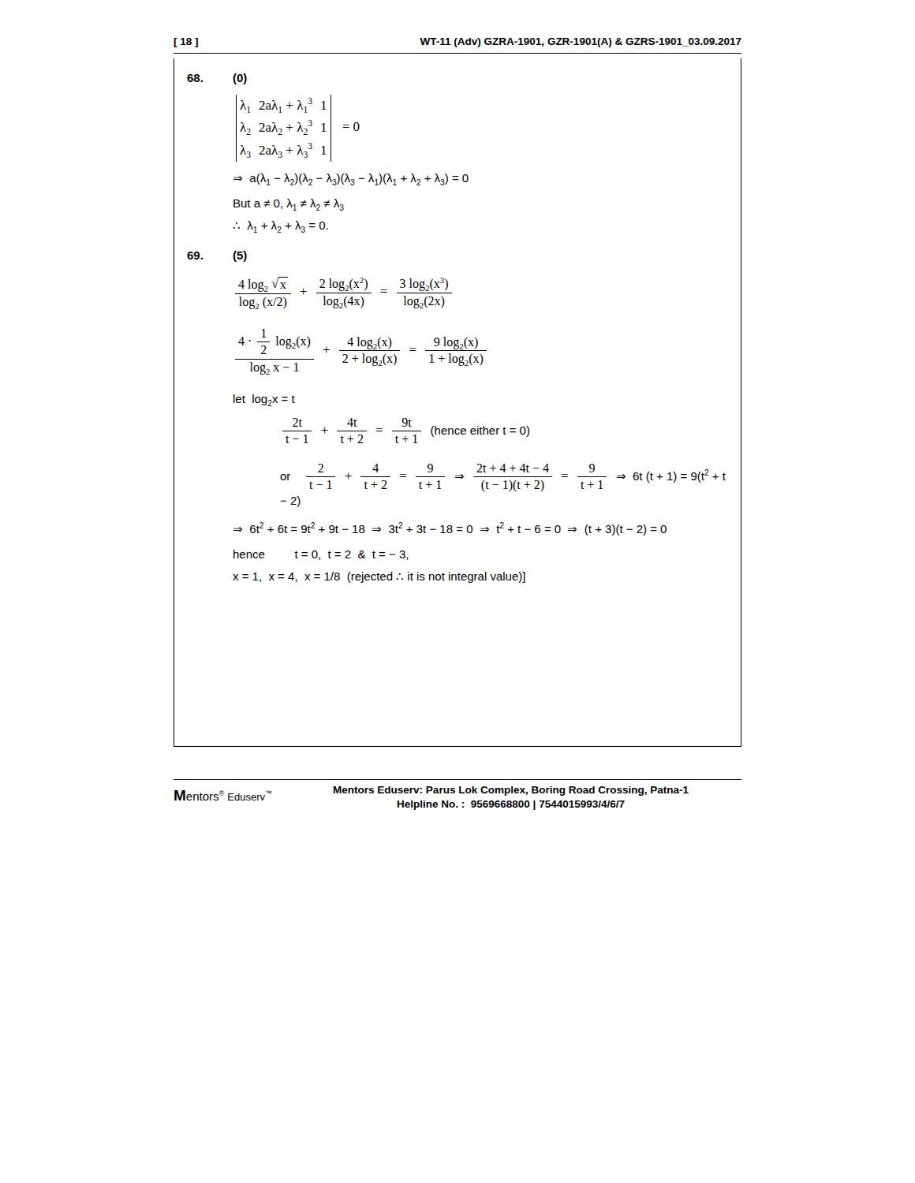[ 18 ]
WT-11 (Adv) GZRA-1901, GZR-1901(A) & GZRS-1901_03.09.2017
68.
(0)
| λ 1 | 2aλ 1 + λ 1 3 | 1 |
| λ 2 | 2aλ 2 + λ 2 3 | 1 |
| λ 3 | 2aλ 3 + λ 3 3 | 1 |
= 0
⇒ a(λ1 − λ2)(λ2 − λ3)(λ3 − λ1)(λ1 + λ2 + λ3) = 0
But a ≠ 0, λ1 ≠ λ2 ≠ λ3
∴ λ1 + λ2 + λ3 = 0.
69.
(5)
4 log2 x log2 (x/2) + 2 log2(x2) log2(4x) = 3 log2(x3) log2(2x)
4 · 12 log2(x) log2 x − 1 + 4 log2(x) 2 + log2(x) = 9 log2(x) 1 + log2(x)
let log2x = t
2t t − 1 + 4t t + 2 = 9t t + 1 (hence either t = 0)
or 2 t − 1 + 4 t + 2 = 9 t + 1 ⇒ 2t + 4 + 4t − 4 (t − 1)(t + 2) = 9 t + 1 ⇒ 6t (t + 1) = 9(t2 + t − 2)
⇒ 6t2 + 6t = 9t2 + 9t − 18 ⇒ 3t2 + 3t − 18 = 0 ⇒ t2 + t − 6 = 0 ⇒ (t + 3)(t − 2) = 0
hence t = 0, t = 2 & t = − 3,
x = 1, x = 4, x = 1/8 (rejected ∴ it is not integral value)]
Mentors® Eduserv™
Mentors Eduserv: Parus Lok Complex, Boring Road Crossing, Patna-1
Helpline No. : 9569668800 | 7544015993/4/6/7